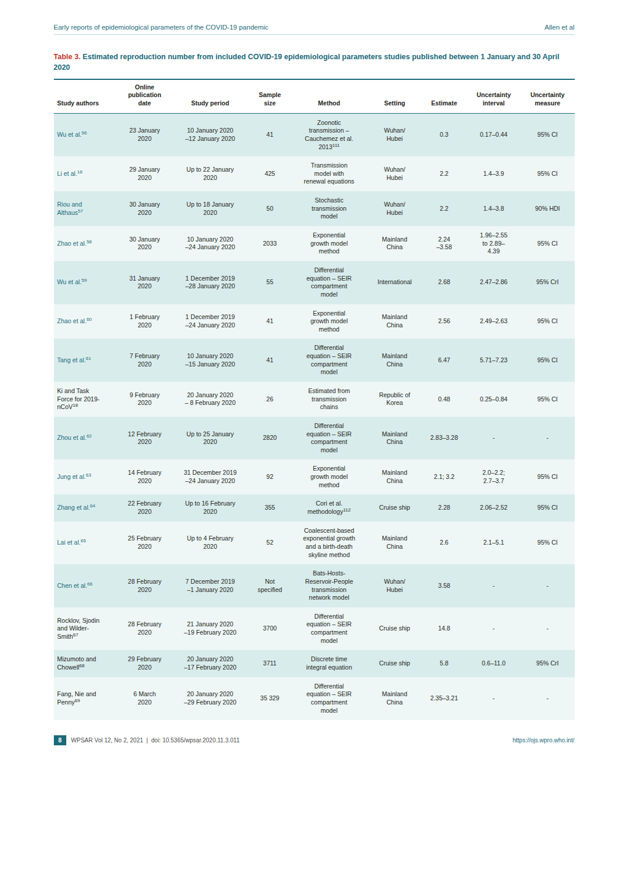Early reports of epidemiological parameters of the COVID-19 pandemic
Allen et al
Table 3. Estimated reproduction number from included COVID-19 epidemiological parameters studies published between 1 January and 30 April 2020
| Study authors | Online publication date | Study period | Sample size | Method | Setting | Estimate | Uncertainty interval | Uncertainty measure |
| --- | --- | --- | --- | --- | --- | --- | --- | --- |
| Wu et al. 56 | 23 January 2020 | 10 January 2020 –12 January 2020 | 41 | Zoonotic transmission – Cauchemez et al. 2013 111 | Wuhan/ Hubei | 0.3 | 0.17–0.44 | 95% CI |
| Li et al. 16 | 29 January 2020 | Up to 22 January 2020 | 425 | Transmission model with renewal equations | Wuhan/ Hubei | 2.2 | 1.4–3.9 | 95% CI |
| Riou and Althaus 57 | 30 January 2020 | Up to 18 January 2020 | 50 | Stochastic transmission model | Wuhan/ Hubei | 2.2 | 1.4–3.8 | 90% HDI |
| Zhao et al. 58 | 30 January 2020 | 10 January 2020 –24 January 2020 | 2033 | Exponential growth model method | Mainland China | 2.24 –3.58 | 1.96–2.55 to 2.89– 4.39 | 95% CI |
| Wu et al. 59 | 31 January 2020 | 1 December 2019 –28 January 2020 | 55 | Differential equation – SEIR compartment model | International | 2.68 | 2.47–2.86 | 95% CrI |
| Zhao et al. 60 | 1 February 2020 | 1 December 2019 –24 January 2020 | 41 | Exponential growth model method | Mainland China | 2.56 | 2.49–2.63 | 95% CI |
| Tang et al. 61 | 7 February 2020 | 10 January 2020 –15 January 2020 | 41 | Differential equation – SEIR compartment model | Mainland China | 6.47 | 5.71–7.23 | 95% CI |
| Ki and Task Force for 2019- nCoV 18 | 9 February 2020 | 20 January 2020 – 8 February 2020 | 26 | Estimated from transmission chains | Republic of Korea | 0.48 | 0.25–0.84 | 95% CI |
| Zhou et al. 62 | 12 February 2020 | Up to 25 January 2020 | 2820 | Differential equation – SEIR compartment model | Mainland China | 2.83–3.28 | - | - |
| Jung et al. 63 | 14 February 2020 | 31 December 2019 –24 January 2020 | 92 | Exponential growth model method | Mainland China | 2.1; 3.2 | 2.0–2.2; 2.7–3.7 | 95% CI |
| Zhang et al. 64 | 22 February 2020 | Up to 16 February 2020 | 355 | Cori et al. methodology 112 | Cruise ship | 2.28 | 2.06–2.52 | 95% CI |
| Lai et al. 65 | 25 February 2020 | Up to 4 February 2020 | 52 | Coalescent-based exponential growth and a birth-death skyline method | Mainland China | 2.6 | 2.1–5.1 | 95% CI |
| Chen et al. 66 | 28 February 2020 | 7 December 2019 –1 January 2020 | Not specified | Bats-Hosts- Reservoir-People transmission network model | Wuhan/ Hubei | 3.58 | - | - |
| Rocklov, Sjodin and Wilder- Smith 67 | 28 February 2020 | 21 January 2020 –19 February 2020 | 3700 | Differential equation – SEIR compartment model | Cruise ship | 14.8 | - | - |
| Mizumoto and Chowell 68 | 29 February 2020 | 20 January 2020 –17 February 2020 | 3711 | Discrete time integral equation | Cruise ship | 5.8 | 0.6–11.0 | 95% CrI |
| Fang, Nie and Penny 69 | 6 March 2020 | 20 January 2020 –29 February 2020 | 35 329 | Differential equation – SEIR compartment model | Mainland China | 2.35–3.21 | - | - |
8 WPSAR Vol 12, No 2, 2021 | doi: 10.5365/wpsar.2020.11.3.011 https://ojs.wpro.who.int/